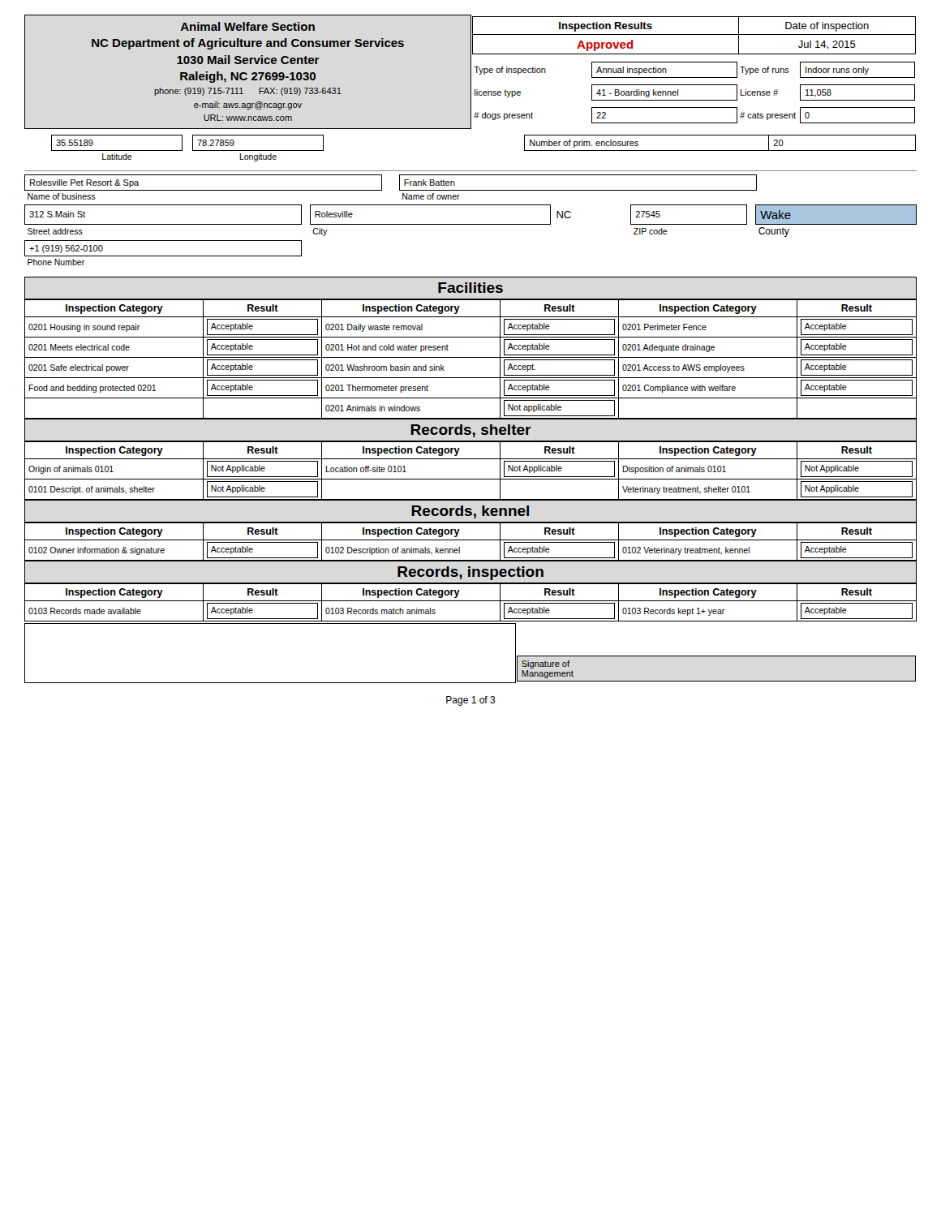| Animal Welfare Section NC Department of Agriculture and Consumer Services 1030 Mail Service Center Raleigh, NC 27699-1030 phone: (919) 715-7111 FAX: (919) 733-6431 e-mail: aws.agr@ncagr.gov URL: www.ncaws.com | / Inspection Results / Date of inspection / / Approved / Jul 14, 2015 / / / Type of inspection / Annual inspection / / / Type of runs / Indoor runs only / / / / license type / 41 - Boarding kennel / / / License # / 11,058 / / / / # dogs present / 22 / / / # cats present / 0 / / |
| / / 35.55189 / / 78.27859 / / / Latitude / / Longitude / | / / Number of prim. enclosures / 20 / |
| Rolesville Pet Resort & Spa | | Frank Batten | |
| Name of business | | Name of owner | |
| 312 S.Main St | | Rolesville | NC | 27545 | | Wake |
| Street address | | City | | ZIP code | | County |
| +1 (919) 562-0100 | |
| Phone Number | |
| Facilities |
| Inspection Category | Result | Inspection Category | Result | Inspection Category | Result |
| 0201 Housing in sound repair | Acceptable | 0201 Daily waste removal | Acceptable | 0201 Perimeter Fence | Acceptable |
| 0201 Meets electrical code | Acceptable | 0201 Hot and cold water present | Acceptable | 0201 Adequate drainage | Acceptable |
| 0201 Safe electrical power | Acceptable | 0201 Washroom basin and sink | Accept. | 0201 Access to AWS employees | Acceptable |
| Food and bedding protected 0201 | Acceptable | 0201 Thermometer present | Acceptable | 0201 Compliance with welfare | Acceptable |
| | | 0201 Animals in windows | Not applicable | | |
| Records, shelter |
| Inspection Category | Result | Inspection Category | Result | Inspection Category | Result |
| Origin of animals 0101 | Not Applicable | Location off-site 0101 | Not Applicable | Disposition of animals 0101 | Not Applicable |
| 0101 Descript. of animals, shelter | Not Applicable | | | Veterinary treatment, shelter 0101 | Not Applicable |
| Records, kennel |
| Inspection Category | Result | Inspection Category | Result | Inspection Category | Result |
| 0102 Owner information & signature | Acceptable | 0102 Description of animals, kennel | Acceptable | 0102 Veterinary treatment, kennel | Acceptable |
| Records, inspection |
| Inspection Category | Result | Inspection Category | Result | Inspection Category | Result |
| 0103 Records made available | Acceptable | 0103 Records match animals | Acceptable | 0103 Records kept 1+ year | Acceptable |
| | / Signature of Management / |
Page 1 of 3